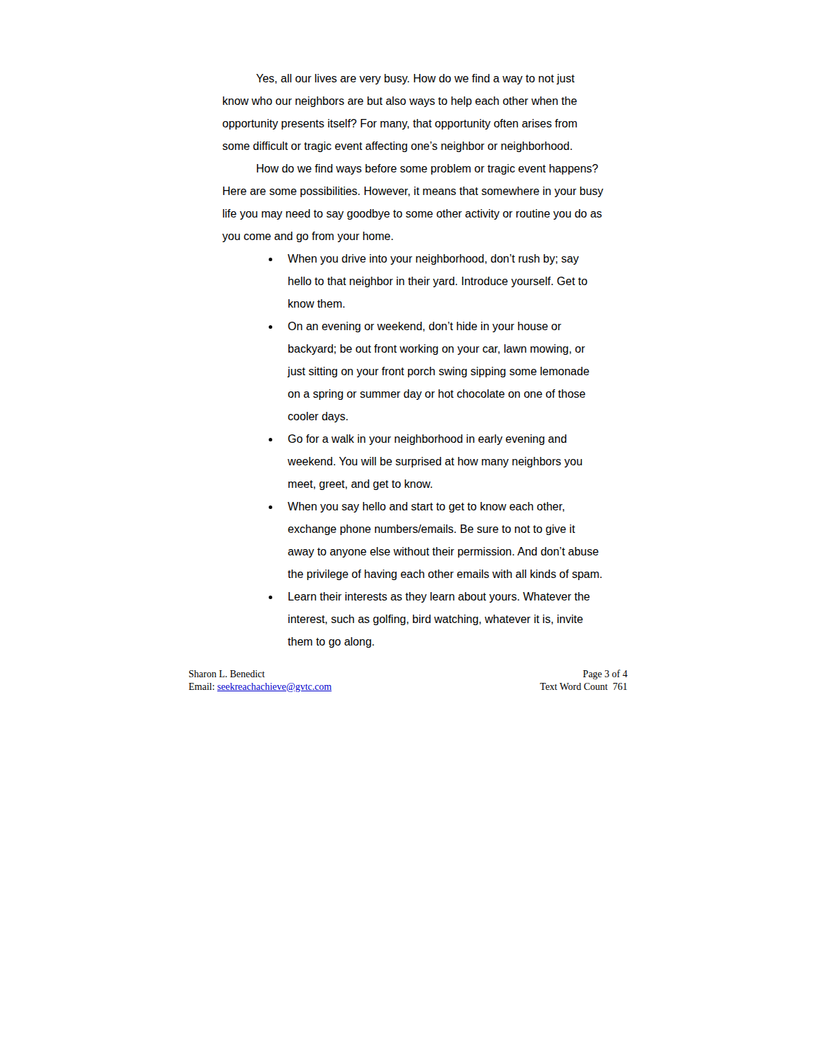Yes, all our lives are very busy. How do we find a way to not just know who our neighbors are but also ways to help each other when the opportunity presents itself? For many, that opportunity often arises from some difficult or tragic event affecting one’s neighbor or neighborhood.
How do we find ways before some problem or tragic event happens? Here are some possibilities. However, it means that somewhere in your busy life you may need to say goodbye to some other activity or routine you do as you come and go from your home.
When you drive into your neighborhood, don’t rush by; say hello to that neighbor in their yard. Introduce yourself. Get to know them.
On an evening or weekend, don’t hide in your house or backyard; be out front working on your car, lawn mowing, or just sitting on your front porch swing sipping some lemonade on a spring or summer day or hot chocolate on one of those cooler days.
Go for a walk in your neighborhood in early evening and weekend. You will be surprised at how many neighbors you meet, greet, and get to know.
When you say hello and start to get to know each other, exchange phone numbers/emails. Be sure to not to give it away to anyone else without their permission. And don’t abuse the privilege of having each other emails with all kinds of spam.
Learn their interests as they learn about yours. Whatever the interest, such as golfing, bird watching, whatever it is, invite them to go along.
Sharon L. Benedict
Email: seekreachachieve@gvtc.com
Page 3 of 4
Text Word Count 761